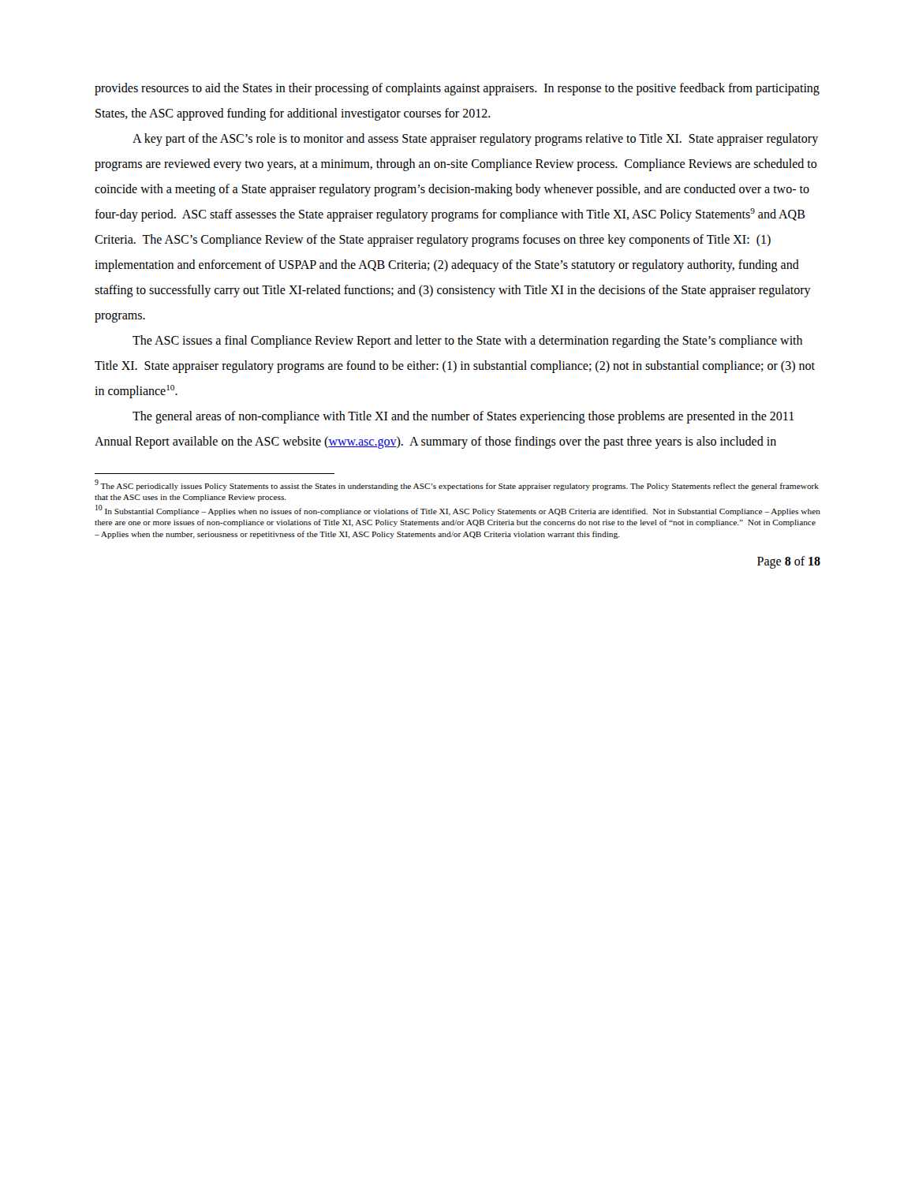provides resources to aid the States in their processing of complaints against appraisers. In response to the positive feedback from participating States, the ASC approved funding for additional investigator courses for 2012.
A key part of the ASC’s role is to monitor and assess State appraiser regulatory programs relative to Title XI. State appraiser regulatory programs are reviewed every two years, at a minimum, through an on-site Compliance Review process. Compliance Reviews are scheduled to coincide with a meeting of a State appraiser regulatory program’s decision-making body whenever possible, and are conducted over a two- to four-day period. ASC staff assesses the State appraiser regulatory programs for compliance with Title XI, ASC Policy Statements9 and AQB Criteria. The ASC’s Compliance Review of the State appraiser regulatory programs focuses on three key components of Title XI: (1) implementation and enforcement of USPAP and the AQB Criteria; (2) adequacy of the State’s statutory or regulatory authority, funding and staffing to successfully carry out Title XI-related functions; and (3) consistency with Title XI in the decisions of the State appraiser regulatory programs.
The ASC issues a final Compliance Review Report and letter to the State with a determination regarding the State’s compliance with Title XI. State appraiser regulatory programs are found to be either: (1) in substantial compliance; (2) not in substantial compliance; or (3) not in compliance10.
The general areas of non-compliance with Title XI and the number of States experiencing those problems are presented in the 2011 Annual Report available on the ASC website (www.asc.gov). A summary of those findings over the past three years is also included in
9 The ASC periodically issues Policy Statements to assist the States in understanding the ASC’s expectations for State appraiser regulatory programs. The Policy Statements reflect the general framework that the ASC uses in the Compliance Review process.
10 In Substantial Compliance – Applies when no issues of non-compliance or violations of Title XI, ASC Policy Statements or AQB Criteria are identified. Not in Substantial Compliance – Applies when there are one or more issues of non-compliance or violations of Title XI, ASC Policy Statements and/or AQB Criteria but the concerns do not rise to the level of “not in compliance.” Not in Compliance – Applies when the number, seriousness or repetitivness of the Title XI, ASC Policy Statements and/or AQB Criteria violation warrant this finding.
Page 8 of 18